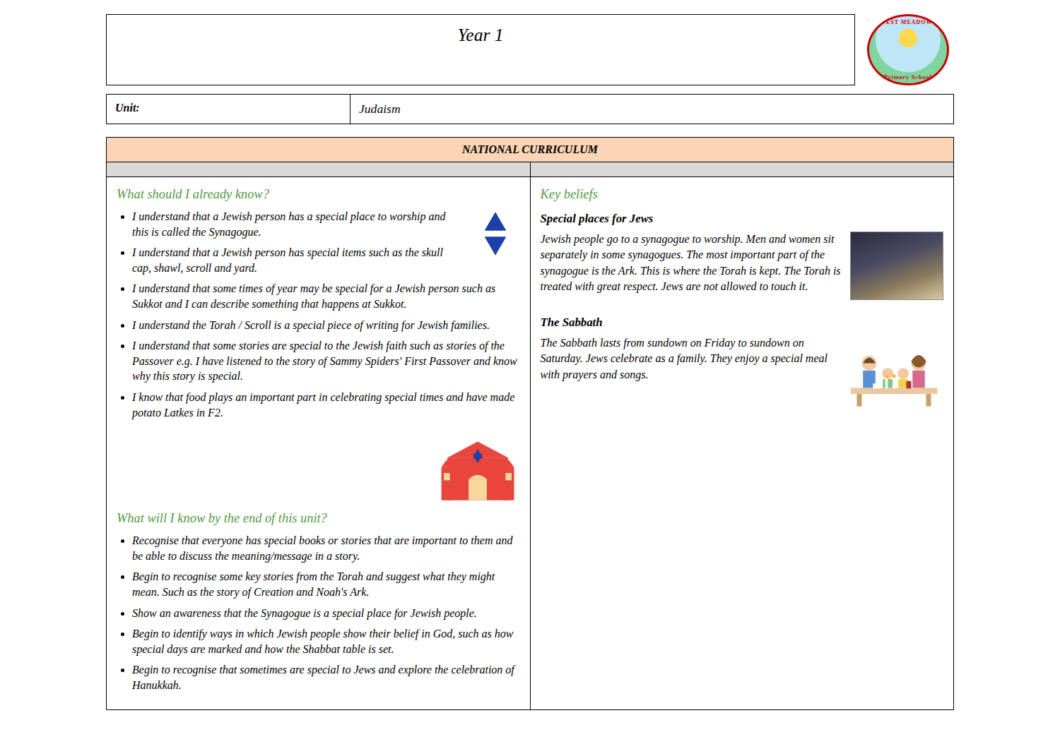Year 1
WEST MEADOWS
Primary School
Unit:
Judaism
| NATIONAL CURRICULUM |
| What should I already know? I understand that a Jewish person has a special place to worship and this is called the Synagogue. I understand that a Jewish person has special items such as the skull cap, shawl, scroll and yard. I understand that some times of year may be special for a Jewish person such as Sukkot and I can describe something that happens at Sukkot. I understand the Torah / Scroll is a special piece of writing for Jewish families. I understand that some stories are special to the Jewish faith such as stories of the Passover e.g. I have listened to the story of Sammy Spiders' First Passover and know why this story is special. I know that food plays an important part in celebrating special times and have made potato Latkes in F2. What will I know by the end of this unit? Recognise that everyone has special books or stories that are important to them and be able to discuss the meaning/message in a story. Begin to recognise some key stories from the Torah and suggest what they might mean. Such as the story of Creation and Noah's Ark. Show an awareness that the Synagogue is a special place for Jewish people. Begin to identify ways in which Jewish people show their belief in God, such as how special days are marked and how the Shabbat table is set. Begin to recognise that sometimes are special to Jews and explore the celebration of Hanukkah. | Key beliefs Special places for Jews Jewish people go to a synagogue to worship. Men and women sit separately in some synagogues. The most important part of the synagogue is the Ark. This is where the Torah is kept. The Torah is treated with great respect. Jews are not allowed to touch it. The Sabbath The Sabbath lasts from sundown on Friday to sundown on Saturday. Jews celebrate as a family. They enjoy a special meal with prayers and songs. |